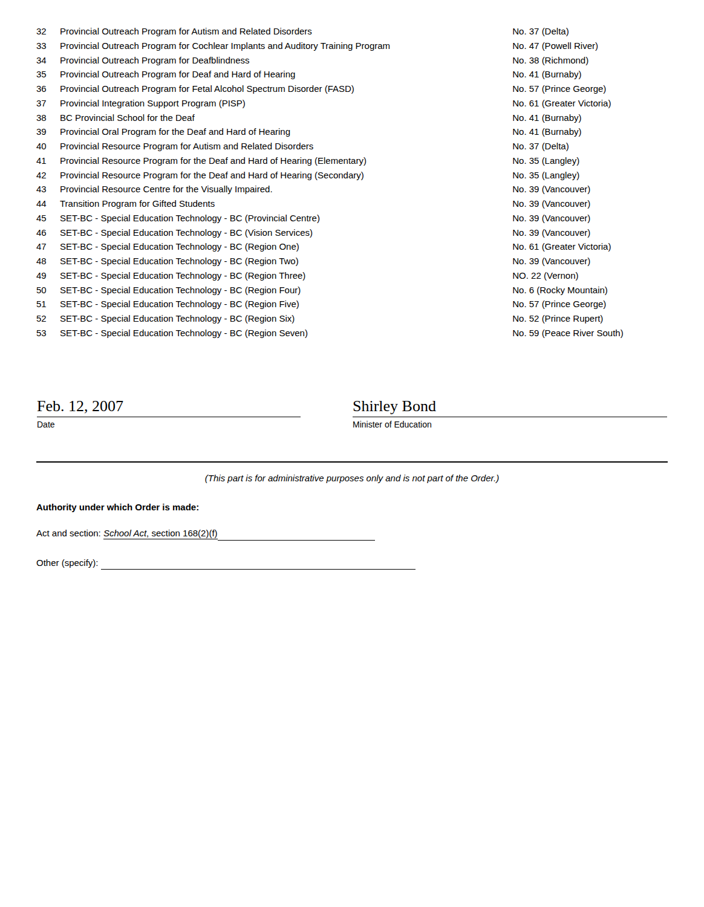| 32 | Provincial Outreach Program for Autism and Related Disorders | No. 37 (Delta) |
| 33 | Provincial Outreach Program for Cochlear Implants and Auditory Training Program | No. 47 (Powell River) |
| 34 | Provincial Outreach Program for Deafblindness | No. 38 (Richmond) |
| 35 | Provincial Outreach Program for Deaf and Hard of Hearing | No. 41 (Burnaby) |
| 36 | Provincial Outreach Program for Fetal Alcohol Spectrum Disorder (FASD) | No. 57 (Prince George) |
| 37 | Provincial Integration Support Program (PISP) | No. 61 (Greater Victoria) |
| 38 | BC Provincial School for the Deaf | No. 41 (Burnaby) |
| 39 | Provincial Oral Program for the Deaf and Hard of Hearing | No. 41 (Burnaby) |
| 40 | Provincial Resource Program for Autism and Related Disorders | No. 37 (Delta) |
| 41 | Provincial Resource Program for the Deaf and Hard of Hearing (Elementary) | No. 35 (Langley) |
| 42 | Provincial Resource Program for the Deaf and Hard of Hearing (Secondary) | No. 35 (Langley) |
| 43 | Provincial Resource Centre for the Visually Impaired. | No. 39 (Vancouver) |
| 44 | Transition Program for Gifted Students | No. 39 (Vancouver) |
| 45 | SET-BC - Special Education Technology - BC (Provincial Centre) | No. 39 (Vancouver) |
| 46 | SET-BC - Special Education Technology - BC (Vision Services) | No. 39 (Vancouver) |
| 47 | SET-BC - Special Education Technology - BC (Region One) | No. 61 (Greater Victoria) |
| 48 | SET-BC - Special Education Technology - BC (Region Two) | No. 39 (Vancouver) |
| 49 | SET-BC - Special Education Technology - BC (Region Three) | NO. 22 (Vernon) |
| 50 | SET-BC - Special Education Technology - BC (Region Four) | No. 6 (Rocky Mountain) |
| 51 | SET-BC - Special Education Technology - BC (Region Five) | No. 57 (Prince George) |
| 52 | SET-BC - Special Education Technology - BC (Region Six) | No. 52 (Prince Rupert) |
| 53 | SET-BC - Special Education Technology - BC (Region Seven) | No. 59 (Peace River South) |
| Feb. 12, 2007 Date | | Shirley Bond Minister of Education |
(This part is for administrative purposes only and is not part of the Order.)
Authority under which Order is made:
Act and section: School Act, section 168(2)(f)
Other (specify):